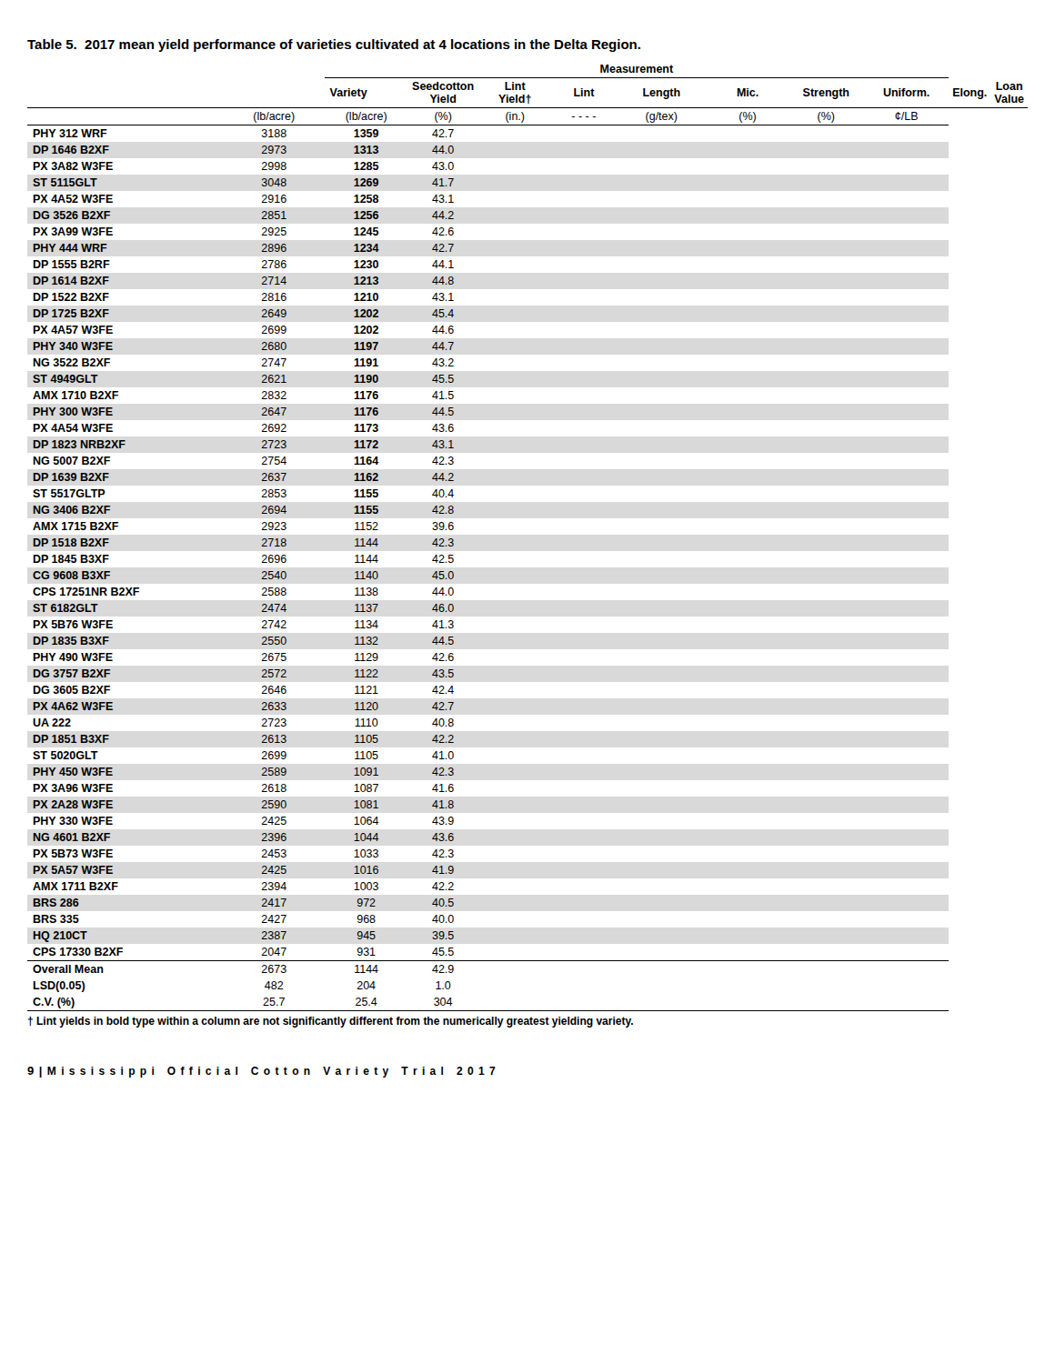Table 5. 2017 mean yield performance of varieties cultivated at 4 locations in the Delta Region.
| | | Measurement |
| --- | --- | --- |
| Variety | Seedcotton Yield | Lint Yield† | Lint | Length | Mic. | Strength | Uniform. | Elong. | Loan Value |
| | (lb/acre) | (lb/acre) | (%) | (in.) | - - - - | (g/tex) | (%) | (%) | ¢/LB |
| PHY 312 WRF | 3188 | 1359 | 42.7 | | | | | | |
| DP 1646 B2XF | 2973 | 1313 | 44.0 | | | | | | |
| PX 3A82 W3FE | 2998 | 1285 | 43.0 | | | | | | |
| ST 5115GLT | 3048 | 1269 | 41.7 | | | | | | |
| PX 4A52 W3FE | 2916 | 1258 | 43.1 | | | | | | |
| DG 3526 B2XF | 2851 | 1256 | 44.2 | | | | | | |
| PX 3A99 W3FE | 2925 | 1245 | 42.6 | | | | | | |
| PHY 444 WRF | 2896 | 1234 | 42.7 | | | | | | |
| DP 1555 B2RF | 2786 | 1230 | 44.1 | | | | | | |
| DP 1614 B2XF | 2714 | 1213 | 44.8 | | | | | | |
| DP 1522 B2XF | 2816 | 1210 | 43.1 | | | | | | |
| DP 1725 B2XF | 2649 | 1202 | 45.4 | | | | | | |
| PX 4A57 W3FE | 2699 | 1202 | 44.6 | | | | | | |
| PHY 340 W3FE | 2680 | 1197 | 44.7 | | | | | | |
| NG 3522 B2XF | 2747 | 1191 | 43.2 | | | | | | |
| ST 4949GLT | 2621 | 1190 | 45.5 | | | | | | |
| AMX 1710 B2XF | 2832 | 1176 | 41.5 | | | | | | |
| PHY 300 W3FE | 2647 | 1176 | 44.5 | | | | | | |
| PX 4A54 W3FE | 2692 | 1173 | 43.6 | | | | | | |
| DP 1823 NRB2XF | 2723 | 1172 | 43.1 | | | | | | |
| NG 5007 B2XF | 2754 | 1164 | 42.3 | | | | | | |
| DP 1639 B2XF | 2637 | 1162 | 44.2 | | | | | | |
| ST 5517GLTP | 2853 | 1155 | 40.4 | | | | | | |
| NG 3406 B2XF | 2694 | 1155 | 42.8 | | | | | | |
| AMX 1715 B2XF | 2923 | 1152 | 39.6 | | | | | | |
| DP 1518 B2XF | 2718 | 1144 | 42.3 | | | | | | |
| DP 1845 B3XF | 2696 | 1144 | 42.5 | | | | | | |
| CG 9608 B3XF | 2540 | 1140 | 45.0 | | | | | | |
| CPS 17251NR B2XF | 2588 | 1138 | 44.0 | | | | | | |
| ST 6182GLT | 2474 | 1137 | 46.0 | | | | | | |
| PX 5B76 W3FE | 2742 | 1134 | 41.3 | | | | | | |
| DP 1835 B3XF | 2550 | 1132 | 44.5 | | | | | | |
| PHY 490 W3FE | 2675 | 1129 | 42.6 | | | | | | |
| DG 3757 B2XF | 2572 | 1122 | 43.5 | | | | | | |
| DG 3605 B2XF | 2646 | 1121 | 42.4 | | | | | | |
| PX 4A62 W3FE | 2633 | 1120 | 42.7 | | | | | | |
| UA 222 | 2723 | 1110 | 40.8 | | | | | | |
| DP 1851 B3XF | 2613 | 1105 | 42.2 | | | | | | |
| ST 5020GLT | 2699 | 1105 | 41.0 | | | | | | |
| PHY 450 W3FE | 2589 | 1091 | 42.3 | | | | | | |
| PX 3A96 W3FE | 2618 | 1087 | 41.6 | | | | | | |
| PX 2A28 W3FE | 2590 | 1081 | 41.8 | | | | | | |
| PHY 330 W3FE | 2425 | 1064 | 43.9 | | | | | | |
| NG 4601 B2XF | 2396 | 1044 | 43.6 | | | | | | |
| PX 5B73 W3FE | 2453 | 1033 | 42.3 | | | | | | |
| PX 5A57 W3FE | 2425 | 1016 | 41.9 | | | | | | |
| AMX 1711 B2XF | 2394 | 1003 | 42.2 | | | | | | |
| BRS 286 | 2417 | 972 | 40.5 | | | | | | |
| BRS 335 | 2427 | 968 | 40.0 | | | | | | |
| HQ 210CT | 2387 | 945 | 39.5 | | | | | | |
| CPS 17330 B2XF | 2047 | 931 | 45.5 | | | | | | |
| Overall Mean | 2673 | 1144 | 42.9 | | | | | | |
| LSD(0.05) | 482 | 204 | 1.0 | | | | | | |
| C.V. (%) | 25.7 | 25.4 | 304 | | | | | | |
† Lint yields in bold type within a column are not significantly different from the numerically greatest yielding variety.
9 | M i s s i s s i p p i O f f i c i a l C o t t o n V a r i e t y T r i a l 2 0 1 7